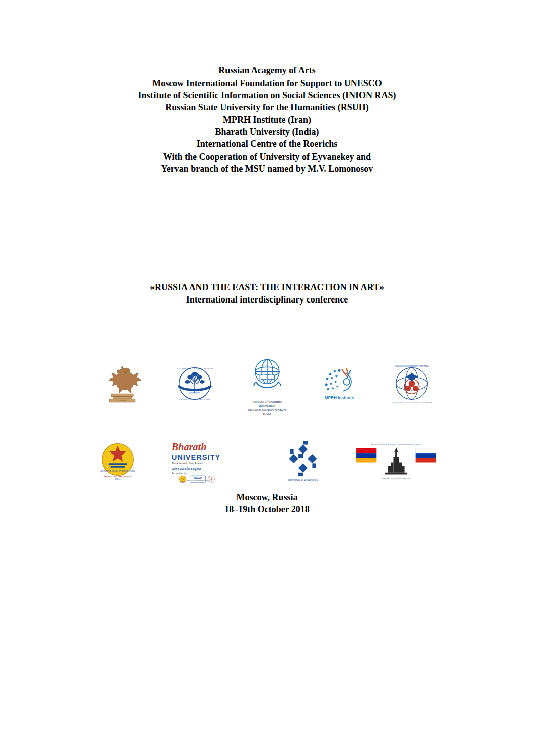Russian Acagemy of Arts
Moscow International Foundation for Support to UNESCO
Institute of Scientific Information on Social Sciences (INION RAS)
Russian State University for the Humanities (RSUH)
MPRH Institute (Iran)
Bharath University (India)
International Centre of the Roerichs
With the Cooperation of University of Eyvanekey and
Yervan branch of the MSU named by M.V. Lomonosov
«RUSSIA AND THE EAST: THE INTERACTION IN ART»
International interdisciplinary conference
ACADEMIA
РГГУ РОССИЙСКИЙ ГОСУДАРСТВЕННЫЙ ГУМАНИТАРНЫЙ УНИВЕРСИТЕТ
Institute of Scientific Information
on Social Sciences (INION RAS)
MPRH Institute
МЕЖДУНАРОДНЫЙ ЦЕНТР РЕРИХОВ INTERNATIONAL CENTRE OF THE ROERICHS
GO TO THE STARS BY HARD WORK BHARATH UNIVERSITY INDIA
Bharath UNIVERSITY Think Ahead. Stay Ahead. பாரத் பல்கலைக்கழகம் Accredited by A GRADE NAAC NATIONAL ASSESSMENT AND
University of Eyvanekey
ФИЛИАЛ МГУ В ЕРЕВАНЕ МОСКОВСКИЙ ГОСУДАРСТВЕННЫЙ УНИВЕРСИТЕТ
Moscow, Russia
18–19th October 2018